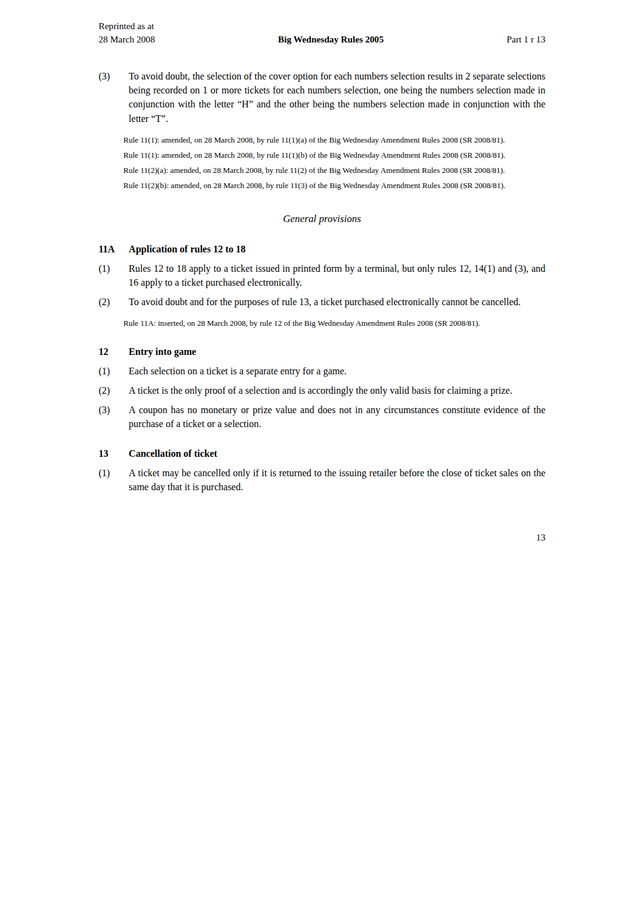Reprinted as at 28 March 2008
Big Wednesday Rules 2005
Part 1 r 13
(3)
To avoid doubt, the selection of the cover option for each numbers selection results in 2 separate selections being recorded on 1 or more tickets for each numbers selection, one being the numbers selection made in conjunction with the letter “H” and the other being the numbers selection made in conjunction with the letter “T”.
Rule 11(1): amended, on 28 March 2008, by rule 11(1)(a) of the Big Wednesday Amendment Rules 2008 (SR 2008/81).
Rule 11(1): amended, on 28 March 2008, by rule 11(1)(b) of the Big Wednesday Amendment Rules 2008 (SR 2008/81).
Rule 11(2)(a): amended, on 28 March 2008, by rule 11(2) of the Big Wednesday Amendment Rules 2008 (SR 2008/81).
Rule 11(2)(b): amended, on 28 March 2008, by rule 11(3) of the Big Wednesday Amendment Rules 2008 (SR 2008/81).
General provisions
11A Application of rules 12 to 18
(1)
Rules 12 to 18 apply to a ticket issued in printed form by a terminal, but only rules 12, 14(1) and (3), and 16 apply to a ticket purchased electronically.
(2)
To avoid doubt and for the purposes of rule 13, a ticket purchased electronically cannot be cancelled.
Rule 11A: inserted, on 28 March 2008, by rule 12 of the Big Wednesday Amendment Rules 2008 (SR 2008/81).
12 Entry into game
(1)
Each selection on a ticket is a separate entry for a game.
(2)
A ticket is the only proof of a selection and is accordingly the only valid basis for claiming a prize.
(3)
A coupon has no monetary or prize value and does not in any circumstances constitute evidence of the purchase of a ticket or a selection.
13 Cancellation of ticket
(1)
A ticket may be cancelled only if it is returned to the issuing retailer before the close of ticket sales on the same day that it is purchased.
13